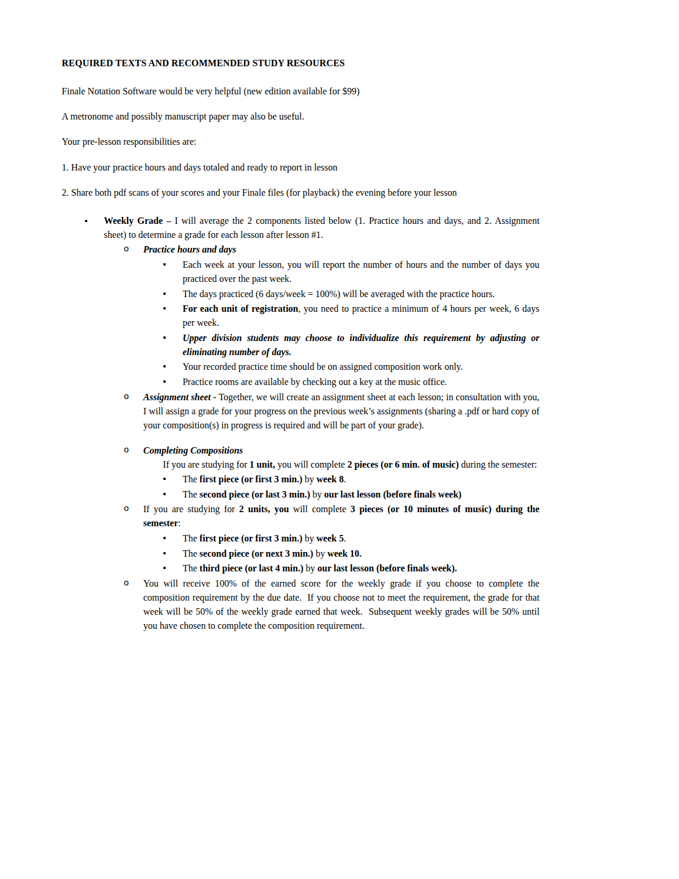Required Texts and Recommended Study Resources
Finale Notation Software would be very helpful (new edition available for $99)
A metronome and possibly manuscript paper may also be useful.
Your pre-lesson responsibilities are:
1. Have your practice hours and days totaled and ready to report in lesson
2. Share both pdf scans of your scores and your Finale files (for playback) the evening before your lesson
Weekly Grade – I will average the 2 components listed below (1. Practice hours and days, and 2. Assignment sheet) to determine a grade for each lesson after lesson #1.
Practice hours and days
Each week at your lesson, you will report the number of hours and the number of days you practiced over the past week.
The days practiced (6 days/week = 100%) will be averaged with the practice hours.
For each unit of registration, you need to practice a minimum of 4 hours per week, 6 days per week.
Upper division students may choose to individualize this requirement by adjusting or eliminating number of days.
Your recorded practice time should be on assigned composition work only.
Practice rooms are available by checking out a key at the music office.
Assignment sheet - Together, we will create an assignment sheet at each lesson; in consultation with you, I will assign a grade for your progress on the previous week’s assignments (sharing a .pdf or hard copy of your composition(s) in progress is required and will be part of your grade).
Completing Compositions
If you are studying for 1 unit, you will complete 2 pieces (or 6 min. of music) during the semester:
The first piece (or first 3 min.) by week 8.
The second piece (or last 3 min.) by our last lesson (before finals week)
If you are studying for 2 units, you will complete 3 pieces (or 10 minutes of music) during the semester:
The first piece (or first 3 min.) by week 5.
The second piece (or next 3 min.) by week 10.
The third piece (or last 4 min.) by our last lesson (before finals week).
You will receive 100% of the earned score for the weekly grade if you choose to complete the composition requirement by the due date. If you choose not to meet the requirement, the grade for that week will be 50% of the weekly grade earned that week. Subsequent weekly grades will be 50% until you have chosen to complete the composition requirement.